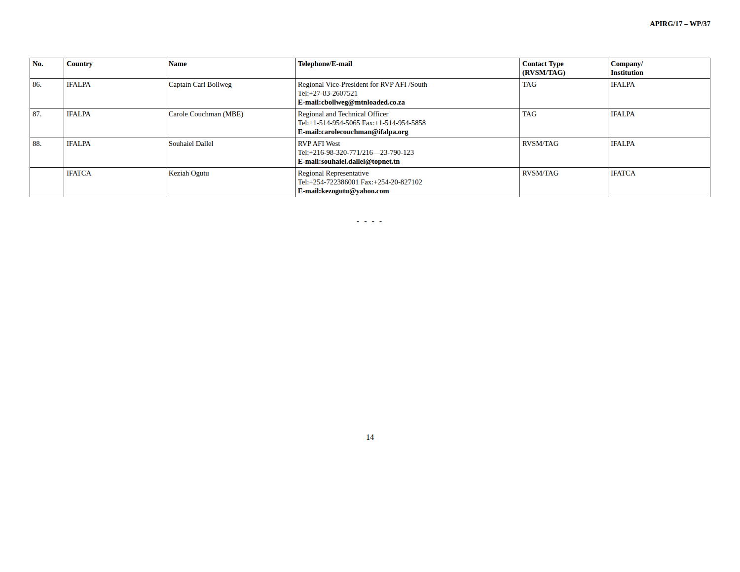APIRG/17 – WP/37
| No. | Country | Name | Telephone/E-mail | Contact Type (RVSM/TAG) | Company/ Institution |
| --- | --- | --- | --- | --- | --- |
| 86. | IFALPA | Captain Carl Bollweg | Regional Vice-President for RVP AFI /South Tel:+27-83-2607521 E-mail:cbollweg@mtnloaded.co.za | TAG | IFALPA |
| 87. | IFALPA | Carole Couchman (MBE) | Regional and Technical Officer Tel:+1-514-954-5065 Fax:+1-514-954-5858 E-mail:carolecouchman@ifalpa.org | TAG | IFALPA |
| 88. | IFALPA | Souhaiel Dallel | RVP AFI West Tel:+216-98-320-771/216—23-790-123 E-mail:souhaiel.dallel@topnet.tn | RVSM/TAG | IFALPA |
| | IFATCA | Keziah Ogutu | Regional Representative Tel:+254-722386001 Fax:+254-20-827102 E-mail:kezogutu@yahoo.com | RVSM/TAG | IFATCA |
- - - -
14